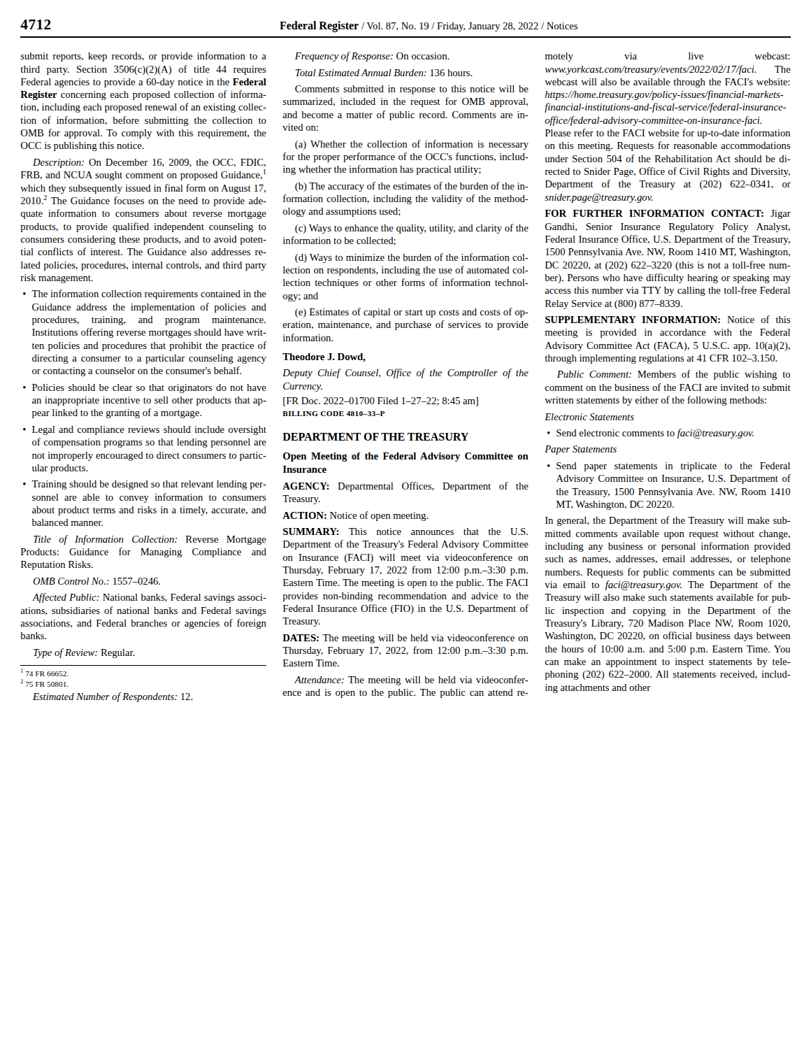4712
Federal Register / Vol. 87, No. 19 / Friday, January 28, 2022 / Notices
submit reports, keep records, or provide information to a third party. Section 3506(c)(2)(A) of title 44 requires Federal agencies to provide a 60-day notice in the Federal Register concerning each proposed collection of information, including each proposed renewal of an existing collection of information, before submitting the collection to OMB for approval. To comply with this requirement, the OCC is publishing this notice.
Description: On December 16, 2009, the OCC, FDIC, FRB, and NCUA sought comment on proposed Guidance,1 which they subsequently issued in final form on August 17, 2010.2 The Guidance focuses on the need to provide adequate information to consumers about reverse mortgage products, to provide qualified independent counseling to consumers considering these products, and to avoid potential conflicts of interest. The Guidance also addresses related policies, procedures, internal controls, and third party risk management.
The information collection requirements contained in the Guidance address the implementation of policies and procedures, training, and program maintenance. Institutions offering reverse mortgages should have written policies and procedures that prohibit the practice of directing a consumer to a particular counseling agency or contacting a counselor on the consumer's behalf.
Policies should be clear so that originators do not have an inappropriate incentive to sell other products that appear linked to the granting of a mortgage.
Legal and compliance reviews should include oversight of compensation programs so that lending personnel are not improperly encouraged to direct consumers to particular products.
Training should be designed so that relevant lending personnel are able to convey information to consumers about product terms and risks in a timely, accurate, and balanced manner.
Title of Information Collection: Reverse Mortgage Products: Guidance for Managing Compliance and Reputation Risks.
OMB Control No.: 1557–0246.
Affected Public: National banks, Federal savings associations, subsidiaries of national banks and Federal savings associations, and Federal branches or agencies of foreign banks.
Type of Review: Regular.
1 74 FR 66652.
2 75 FR 50801.
Estimated Number of Respondents: 12.
Frequency of Response: On occasion.
Total Estimated Annual Burden: 136 hours.
Comments submitted in response to this notice will be summarized, included in the request for OMB approval, and become a matter of public record. Comments are invited on:
(a) Whether the collection of information is necessary for the proper performance of the OCC's functions, including whether the information has practical utility;
(b) The accuracy of the estimates of the burden of the information collection, including the validity of the methodology and assumptions used;
(c) Ways to enhance the quality, utility, and clarity of the information to be collected;
(d) Ways to minimize the burden of the information collection on respondents, including the use of automated collection techniques or other forms of information technology; and
(e) Estimates of capital or start up costs and costs of operation, maintenance, and purchase of services to provide information.
Theodore J. Dowd,
Deputy Chief Counsel, Office of the Comptroller of the Currency.
[FR Doc. 2022–01700 Filed 1–27–22; 8:45 am]
BILLING CODE 4810–33–P
DEPARTMENT OF THE TREASURY
Open Meeting of the Federal Advisory Committee on Insurance
AGENCY: Departmental Offices, Department of the Treasury.
ACTION: Notice of open meeting.
SUMMARY: This notice announces that the U.S. Department of the Treasury's Federal Advisory Committee on Insurance (FACI) will meet via videoconference on Thursday, February 17, 2022 from 12:00 p.m.–3:30 p.m. Eastern Time. The meeting is open to the public. The FACI provides non-binding recommendation and advice to the Federal Insurance Office (FIO) in the U.S. Department of Treasury.
DATES: The meeting will be held via videoconference on Thursday, February 17, 2022, from 12:00 p.m.–3:30 p.m. Eastern Time.
Attendance: The meeting will be held via videoconference and is open to the public. The public can attend remotely via live webcast: www.yorkcast.com/treasury/events/2022/02/17/faci. The webcast will also be available through the FACI's website: https://home.treasury.gov/policy-issues/financial-markets-financial-institutions-and-fiscal-service/federal-insurance-office/federal-advisory-committee-on-insurance-faci. Please refer to the FACI website for up-to-date information on this meeting. Requests for reasonable accommodations under Section 504 of the Rehabilitation Act should be directed to Snider Page, Office of Civil Rights and Diversity, Department of the Treasury at (202) 622–0341, or snider.page@treasury.gov.
FOR FURTHER INFORMATION CONTACT: Jigar Gandhi, Senior Insurance Regulatory Policy Analyst, Federal Insurance Office, U.S. Department of the Treasury, 1500 Pennsylvania Ave. NW, Room 1410 MT, Washington, DC 20220, at (202) 622–3220 (this is not a toll-free number). Persons who have difficulty hearing or speaking may access this number via TTY by calling the toll-free Federal Relay Service at (800) 877–8339.
SUPPLEMENTARY INFORMATION: Notice of this meeting is provided in accordance with the Federal Advisory Committee Act (FACA), 5 U.S.C. app. 10(a)(2), through implementing regulations at 41 CFR 102–3.150.
Public Comment: Members of the public wishing to comment on the business of the FACI are invited to submit written statements by either of the following methods:
Electronic Statements
Send electronic comments to faci@treasury.gov.
Paper Statements
Send paper statements in triplicate to the Federal Advisory Committee on Insurance, U.S. Department of the Treasury, 1500 Pennsylvania Ave. NW, Room 1410 MT, Washington, DC 20220.
In general, the Department of the Treasury will make submitted comments available upon request without change, including any business or personal information provided such as names, addresses, email addresses, or telephone numbers. Requests for public comments can be submitted via email to faci@treasury.gov. The Department of the Treasury will also make such statements available for public inspection and copying in the Department of the Treasury's Library, 720 Madison Place NW, Room 1020, Washington, DC 20220, on official business days between the hours of 10:00 a.m. and 5:00 p.m. Eastern Time. You can make an appointment to inspect statements by telephoning (202) 622–2000. All statements received, including attachments and other